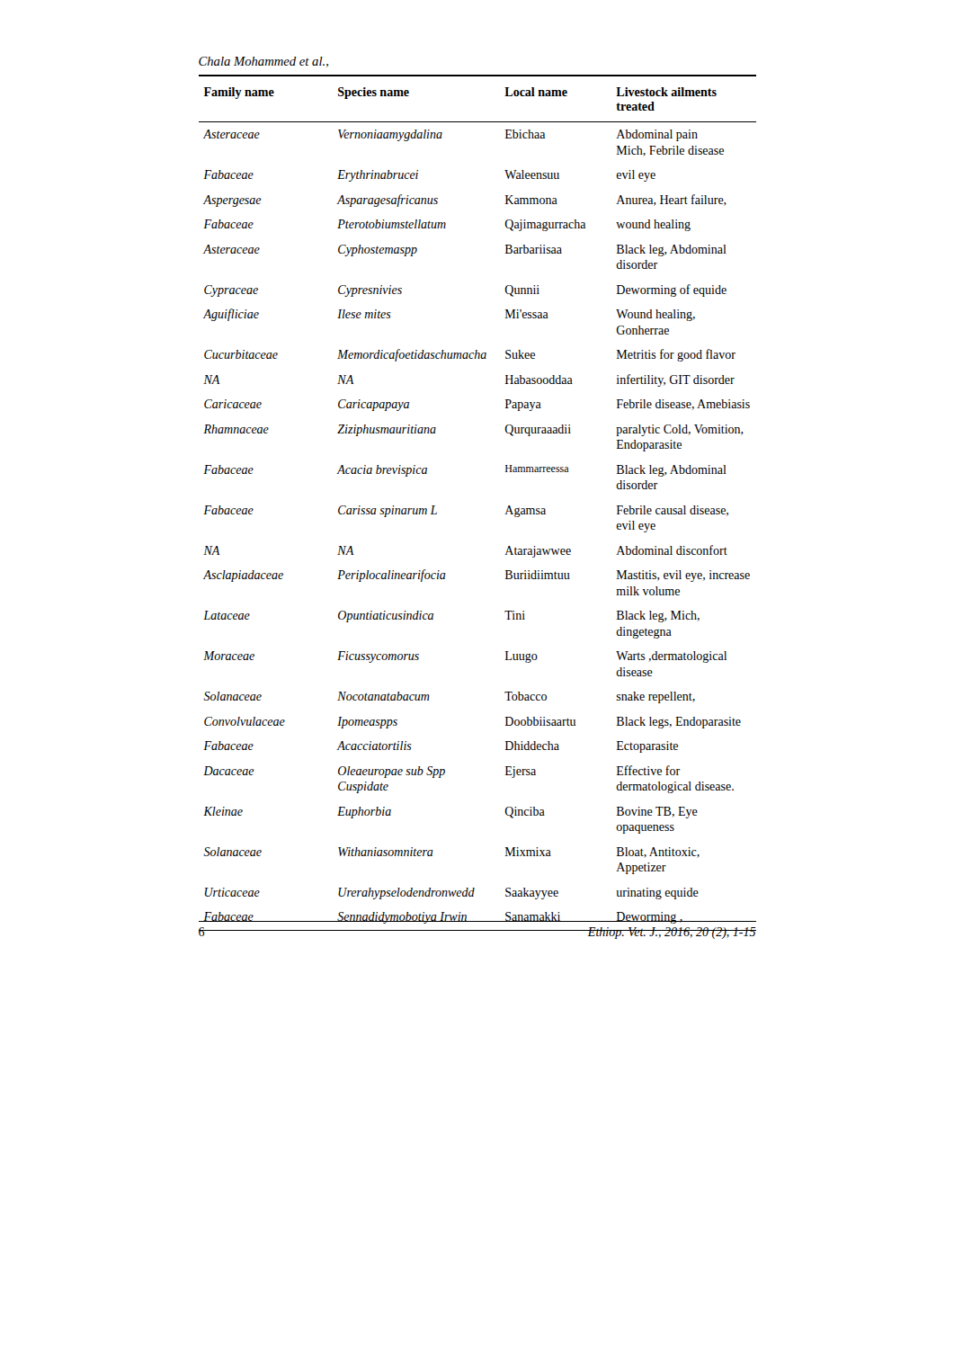Chala Mohammed et al.,
| Family name | Species name | Local name | Livestock ailments treated |
| --- | --- | --- | --- |
| Asteraceae | Vernoniaamygdalina | Ebichaa | Abdominal pain Mich, Febrile disease |
| Fabaceae | Erythrinabrucei | Waleensuu | evil eye |
| Aspergesae | Asparagesafricanus | Kammona | Anurea, Heart failure, |
| Fabaceae | Pterotobiumstellatum | Qajimagurracha | wound healing |
| Asteraceae | Cyphostemaspp | Barbariisaa | Black leg, Abdominal disorder |
| Cypraceae | Cypresnivies | Qunnii | Deworming of equide |
| Aguifliciae | Ilese mites | Mi'essaa | Wound healing, Gonherrae |
| Cucurbitaceae | Memordicafoetidaschumacha | Sukee | Metritis for good flavor |
| NA | NA | Habasooddaa | infertility, GIT disorder |
| Caricaceae | Caricapapaya | Papaya | Febrile disease, Amebiasis |
| Rhamnaceae | Ziziphusmauritiana | Qurquraaadii | paralytic Cold, Vomition, Endoparasite |
| Fabaceae | Acacia brevispica | Hammarreessa | Black leg, Abdominal disorder |
| Fabaceae | Carissa spinarum L | Agamsa | Febrile causal disease, evil eye |
| NA | NA | Atarajawwee | Abdominal disconfort |
| Asclapiadaceae | Periplocalinearifocia | Buriidiimtuu | Mastitis, evil eye, increase milk volume |
| Lataceae | Opuntiaticusindica | Tini | Black leg, Mich, dingetegna |
| Moraceae | Ficussycomorus | Luugo | Warts ,dermatological disease |
| Solanaceae | Nocotanatabacum | Tobacco | snake repellent, |
| Convolvulaceae | Ipomeaspps | Doobbiisaartu | Black legs, Endoparasite |
| Fabaceae | Acacciatortilis | Dhiddecha | Ectoparasite |
| Dacaceae | Oleaeuropae sub Spp Cuspidate | Ejersa | Effective for dermatological disease. |
| Kleinae | Euphorbia | Qinciba | Bovine TB, Eye opaqueness |
| Solanaceae | Withaniasomnitera | Mixmixa | Bloat, Antitoxic, Appetizer |
| Urticaceae | Urerahypselodendronwedd | Saakayyee | urinating equide |
| Fabaceae | Sennadidymobotiya Irwin | Sanamakki | Deworming , |
6
Ethiop. Vet. J., 2016, 20 (2), 1-15